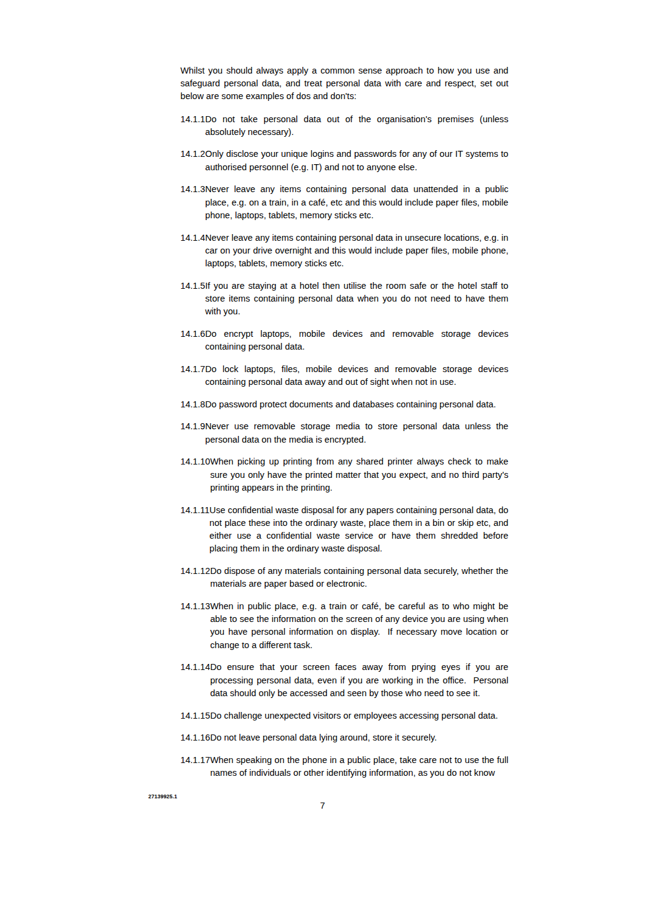Whilst you should always apply a common sense approach to how you use and safeguard personal data, and treat personal data with care and respect, set out below are some examples of dos and don'ts:
14.1.1
Do not take personal data out of the organisation's premises (unless absolutely necessary).
14.1.2
Only disclose your unique logins and passwords for any of our IT systems to authorised personnel (e.g. IT) and not to anyone else.
14.1.3
Never leave any items containing personal data unattended in a public place, e.g. on a train, in a café, etc and this would include paper files, mobile phone, laptops, tablets, memory sticks etc.
14.1.4
Never leave any items containing personal data in unsecure locations, e.g. in car on your drive overnight and this would include paper files, mobile phone, laptops, tablets, memory sticks etc.
14.1.5
If you are staying at a hotel then utilise the room safe or the hotel staff to store items containing personal data when you do not need to have them with you.
14.1.6
Do encrypt laptops, mobile devices and removable storage devices containing personal data.
14.1.7
Do lock laptops, files, mobile devices and removable storage devices containing personal data away and out of sight when not in use.
14.1.8
Do password protect documents and databases containing personal data.
14.1.9
Never use removable storage media to store personal data unless the personal data on the media is encrypted.
14.1.10
When picking up printing from any shared printer always check to make sure you only have the printed matter that you expect, and no third party's printing appears in the printing.
14.1.11
Use confidential waste disposal for any papers containing personal data, do not place these into the ordinary waste, place them in a bin or skip etc, and either use a confidential waste service or have them shredded before placing them in the ordinary waste disposal.
14.1.12
Do dispose of any materials containing personal data securely, whether the materials are paper based or electronic.
14.1.13
When in public place, e.g. a train or café, be careful as to who might be able to see the information on the screen of any device you are using when you have personal information on display. If necessary move location or change to a different task.
14.1.14
Do ensure that your screen faces away from prying eyes if you are processing personal data, even if you are working in the office. Personal data should only be accessed and seen by those who need to see it.
14.1.15
Do challenge unexpected visitors or employees accessing personal data.
14.1.16
Do not leave personal data lying around, store it securely.
14.1.17
When speaking on the phone in a public place, take care not to use the full names of individuals or other identifying information, as you do not know
27139925.1
7